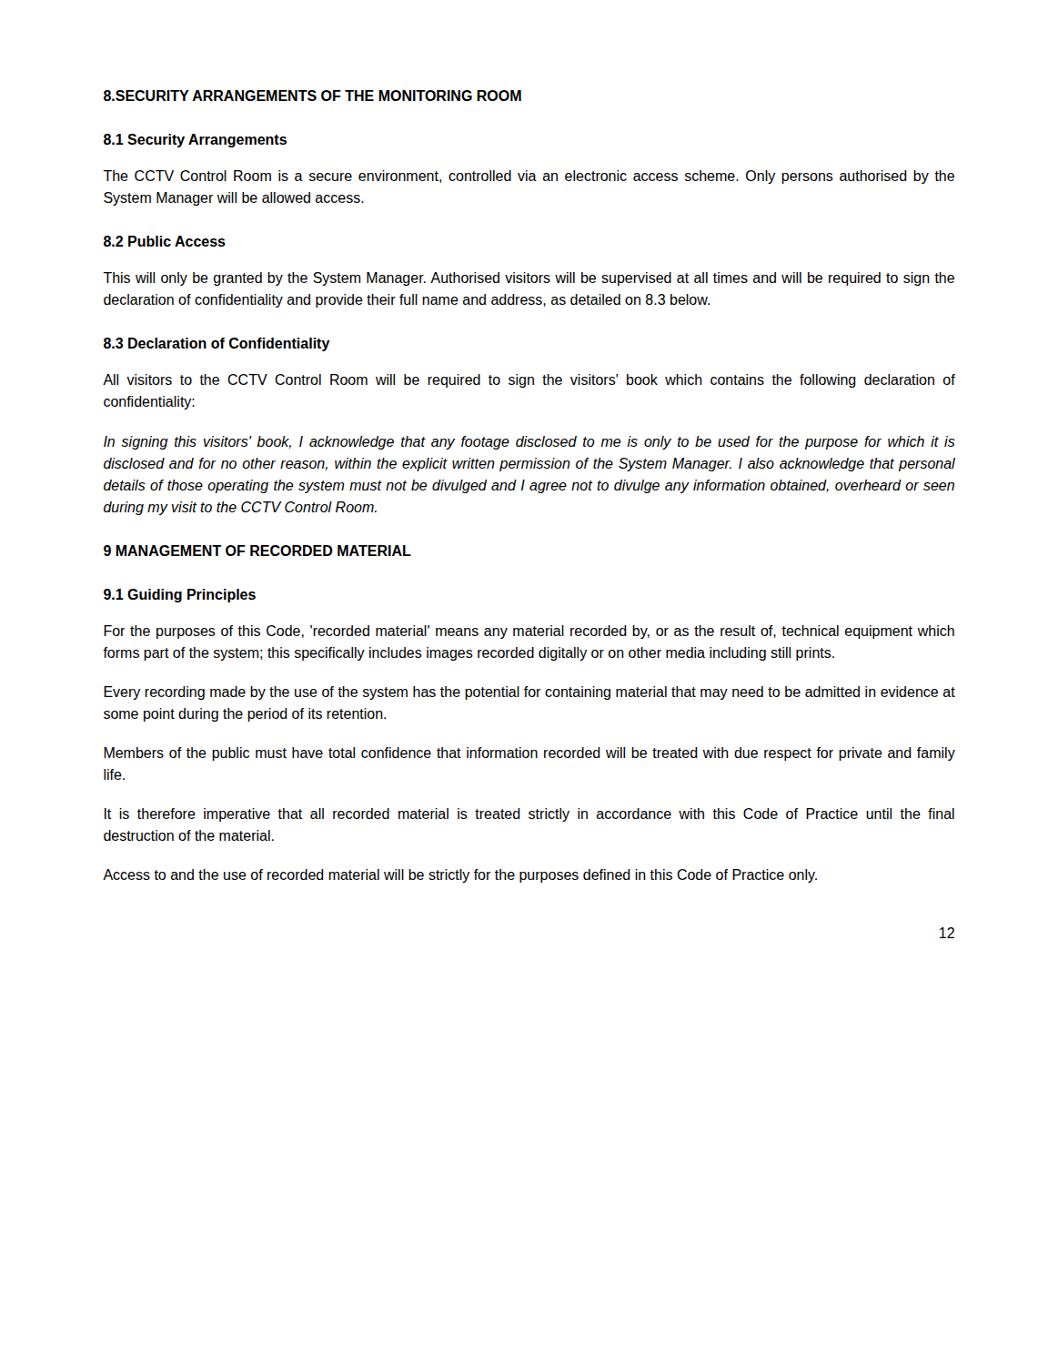8.SECURITY ARRANGEMENTS OF THE MONITORING ROOM
8.1 Security Arrangements
The CCTV Control Room is a secure environment, controlled via an electronic access scheme. Only persons authorised by the System Manager will be allowed access.
8.2 Public Access
This will only be granted by the System Manager. Authorised visitors will be supervised at all times and will be required to sign the declaration of confidentiality and provide their full name and address, as detailed on 8.3 below.
8.3 Declaration of Confidentiality
All visitors to the CCTV Control Room will be required to sign the visitors' book which contains the following declaration of confidentiality:
In signing this visitors' book, I acknowledge that any footage disclosed to me is only to be used for the purpose for which it is disclosed and for no other reason, within the explicit written permission of the System Manager. I also acknowledge that personal details of those operating the system must not be divulged and I agree not to divulge any information obtained, overheard or seen during my visit to the CCTV Control Room.
9 MANAGEMENT OF RECORDED MATERIAL
9.1 Guiding Principles
For the purposes of this Code, 'recorded material' means any material recorded by, or as the result of, technical equipment which forms part of the system; this specifically includes images recorded digitally or on other media including still prints.
Every recording made by the use of the system has the potential for containing material that may need to be admitted in evidence at some point during the period of its retention.
Members of the public must have total confidence that information recorded will be treated with due respect for private and family life.
It is therefore imperative that all recorded material is treated strictly in accordance with this Code of Practice until the final destruction of the material.
Access to and the use of recorded material will be strictly for the purposes defined in this Code of Practice only.
12